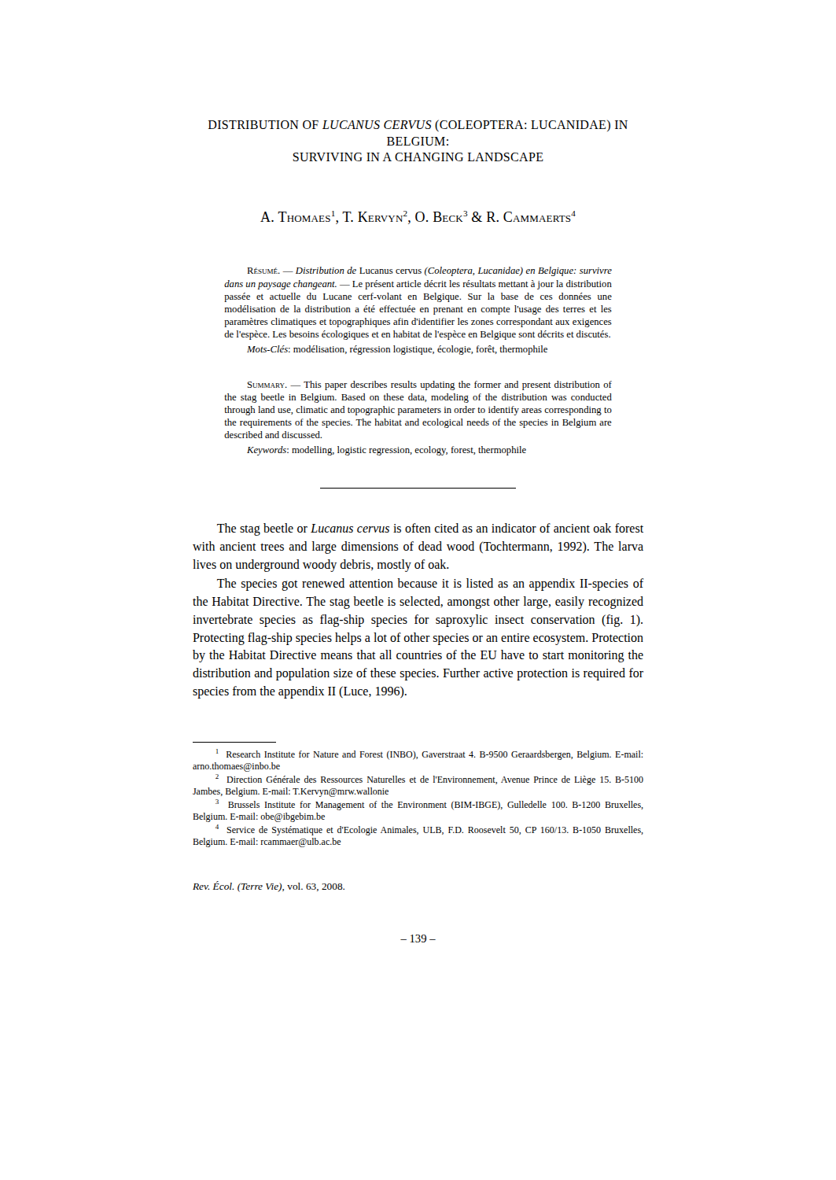Distribution of Lucanus cervus (Coleoptera: Lucanidae) in Belgium:
surviving in a changing landscape
A. Thomaes1, T. Kervyn2, O. Beck3 & R. Cammaerts4
Résumé. — Distribution de Lucanus cervus (Coleoptera, Lucanidae) en Belgique: survivre dans un paysage changeant. — Le présent article décrit les résultats mettant à jour la distribution passée et actuelle du Lucane cerf-volant en Belgique. Sur la base de ces données une modélisation de la distribution a été effectuée en prenant en compte l'usage des terres et les paramètres climatiques et topographiques afin d'identifier les zones correspondant aux exigences de l'espèce. Les besoins écologiques et en habitat de l'espèce en Belgique sont décrits et discutés.
Mots-Clés: modélisation, régression logistique, écologie, forêt, thermophile
Summary. — This paper describes results updating the former and present distribution of the stag beetle in Belgium. Based on these data, modeling of the distribution was conducted through land use, climatic and topographic parameters in order to identify areas corresponding to the requirements of the species. The habitat and ecological needs of the species in Belgium are described and discussed.
Keywords: modelling, logistic regression, ecology, forest, thermophile
The stag beetle or Lucanus cervus is often cited as an indicator of ancient oak forest with ancient trees and large dimensions of dead wood (Tochtermann, 1992). The larva lives on underground woody debris, mostly of oak.
The species got renewed attention because it is listed as an appendix II-species of the Habitat Directive. The stag beetle is selected, amongst other large, easily recognized invertebrate species as flag-ship species for saproxylic insect conservation (fig. 1). Protecting flag-ship species helps a lot of other species or an entire ecosystem. Protection by the Habitat Directive means that all countries of the EU have to start monitoring the distribution and population size of these species. Further active protection is required for species from the appendix II (Luce, 1996).
1 Research Institute for Nature and Forest (INBO), Gaverstraat 4. B-9500 Geraardsbergen, Belgium. E-mail: arno.thomaes@inbo.be
2 Direction Générale des Ressources Naturelles et de l'Environnement, Avenue Prince de Liège 15. B-5100 Jambes, Belgium. E-mail: T.Kervyn@mrw.wallonie
3 Brussels Institute for Management of the Environment (BIM-IBGE), Gulledelle 100. B-1200 Bruxelles, Belgium. E-mail: obe@ibgebim.be
4 Service de Systématique et d'Ecologie Animales, ULB, F.D. Roosevelt 50, CP 160/13. B-1050 Bruxelles, Belgium. E-mail: rcammaer@ulb.ac.be
Rev. Écol. (Terre Vie), vol. 63, 2008.
– 139 –